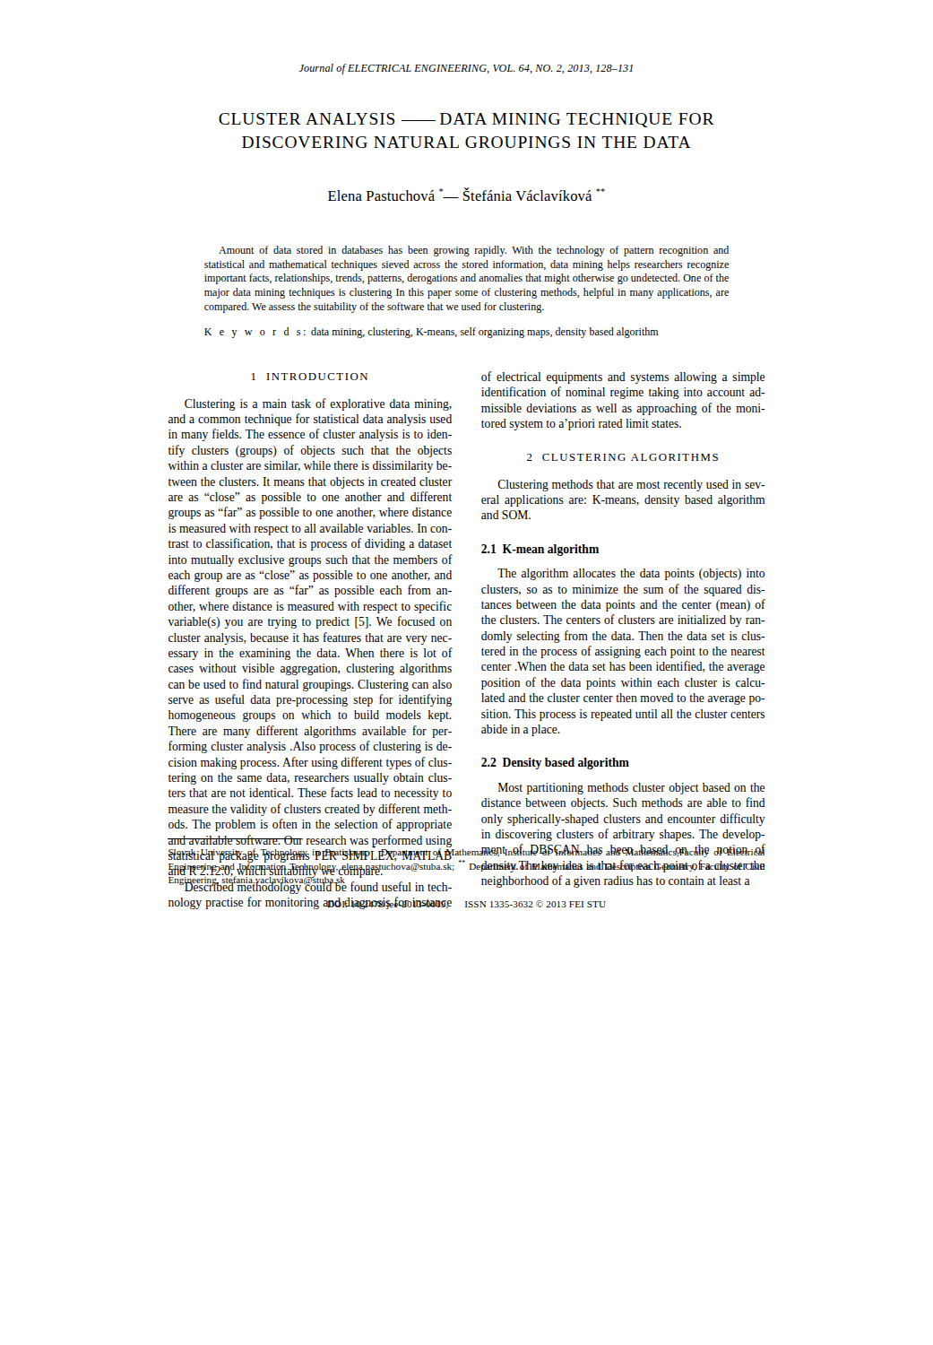Journal of ELECTRICAL ENGINEERING, VOL. 64, NO. 2, 2013, 128–131
Cluster Analysis —— Data Mining Technique for
Discovering Natural Groupings in the Data
Elena Pastuchová *— Štefánia Václavíková **
Amount of data stored in databases has been growing rapidly. With the technology of pattern recognition and statistical and mathematical techniques sieved across the stored information, data mining helps researchers recognize important facts, relationships, trends, patterns, derogations and anomalies that might otherwise go undetected. One of the major data mining techniques is clustering In this paper some of clustering methods, helpful in many applications, are compared. We assess the suitability of the software that we used for clustering.
K e y w o r d s: data mining, clustering, K-means, self organizing maps, density based algorithm
1 Introduction
Clustering is a main task of explorative data mining, and a common technique for statistical data analysis used in many fields. The essence of cluster analysis is to identify clusters (groups) of objects such that the objects within a cluster are similar, while there is dissimilarity between the clusters. It means that objects in created cluster are as “close” as possible to one another and different groups as “far” as possible to one another, where distance is measured with respect to all available variables. In contrast to classification, that is process of dividing a dataset into mutually exclusive groups such that the members of each group are as “close” as possible to one another, and different groups are as “far” as possible each from another, where distance is measured with respect to specific variable(s) you are trying to predict [5]. We focused on cluster analysis, because it has features that are very necessary in the examining the data. When there is lot of cases without visible aggregation, clustering algorithms can be used to find natural groupings. Clustering can also serve as useful data pre-processing step for identifying homogeneous groups on which to build models kept. There are many different algorithms available for performing cluster analysis .Also process of clustering is decision making process. After using different types of clustering on the same data, researchers usually obtain clusters that are not identical. These facts lead to necessity to measure the validity of clusters created by different methods. The problem is often in the selection of appropriate and available software. Our research was performed using statistical package programs PER SIMPLEX, MATLAB and R 2.12.0, which suitability we compare.
Described methodology could be found useful in technology practise for monitoring and diagnosis for instance of electrical equipments and systems allowing a simple identification of nominal regime taking into account admissible deviations as well as approaching of the monitored system to a’priori rated limit states.
2 Clustering algorithms
Clustering methods that are most recently used in several applications are: K-means, density based algorithm and SOM.
2.1 K-mean algorithm
The algorithm allocates the data points (objects) into clusters, so as to minimize the sum of the squared distances between the data points and the center (mean) of the clusters. The centers of clusters are initialized by randomly selecting from the data. Then the data set is clustered in the process of assigning each point to the nearest center .When the data set has been identified, the average position of the data points within each cluster is calculated and the cluster center then moved to the average position. This process is repeated until all the cluster centers abide in a place.
2.2 Density based algorithm
Most partitioning methods cluster object based on the distance between objects. Such methods are able to find only spherically-shaped clusters and encounter difficulty in discovering clusters of arbitrary shapes. The development of DBSCAN has been based on the notion of density.The key idea is that for each point of a cluster the neighborhood of a given radius has to contain at least a
Slovak University of Technology in Bratislava, * Department of Mathematics, Institute of Informatics and Mathematics,Faculty of Electrical Engineering and Information Technology, elena.pastuchova@stuba.sk; ** Department of Mathematics and Descriptive Geometry, Faculty of Civil Engineering, stefania.vaclavikova@stuba.sk
DOI: 10.2478/jee-2013-0019, ISSN 1335-3632 © 2013 FEI STU